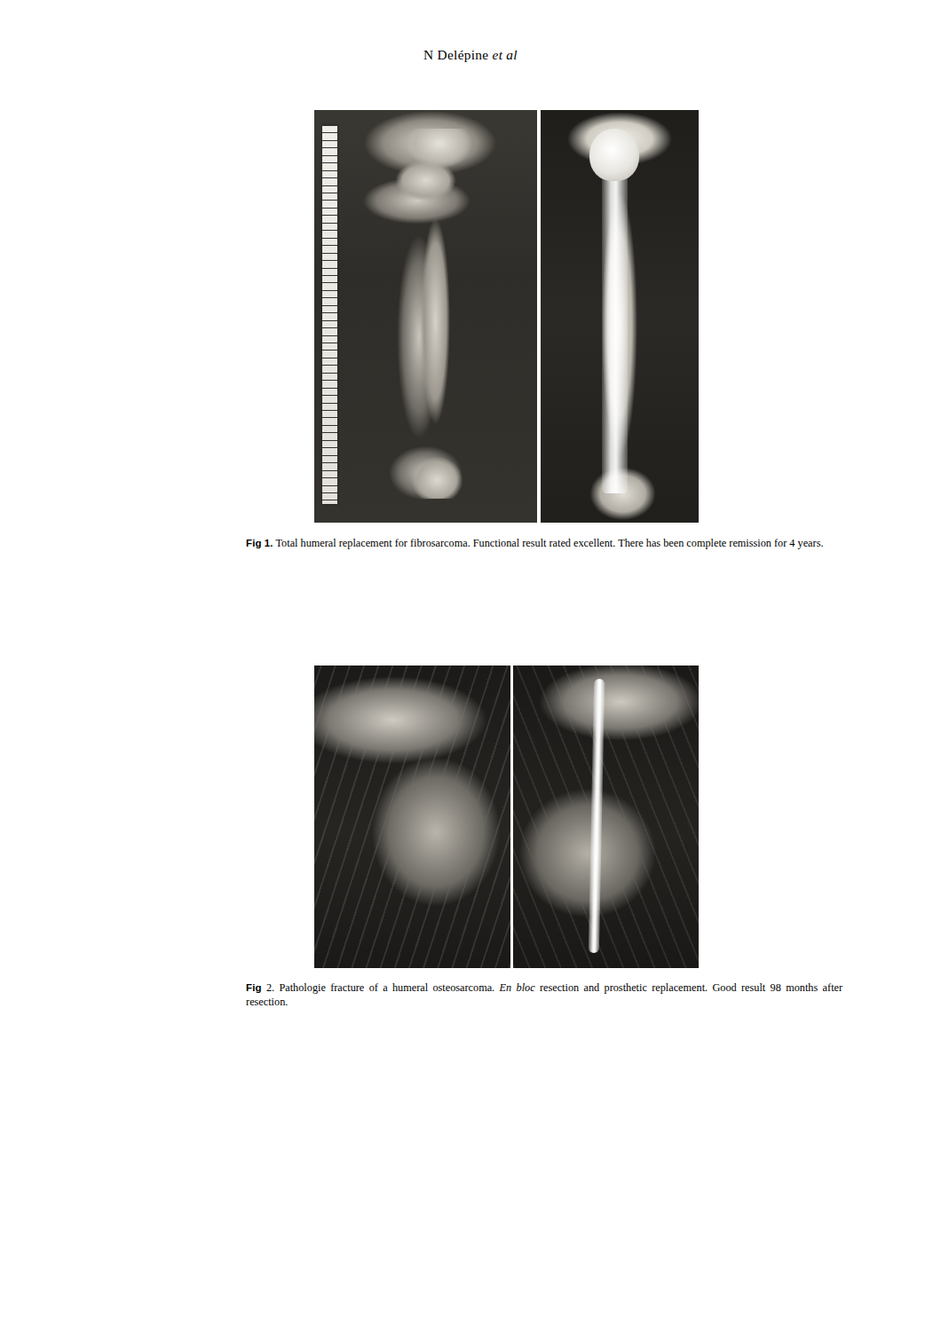N Delépine et al
Fig 1. Total humeral replacement for fibrosarcoma. Functional result rated excellent. There has been complete remission for 4 years.
Fig 2. Pathologie fracture of a humeral osteosarcoma. En bloc resection and prosthetic replacement. Good result 98 months after resection.